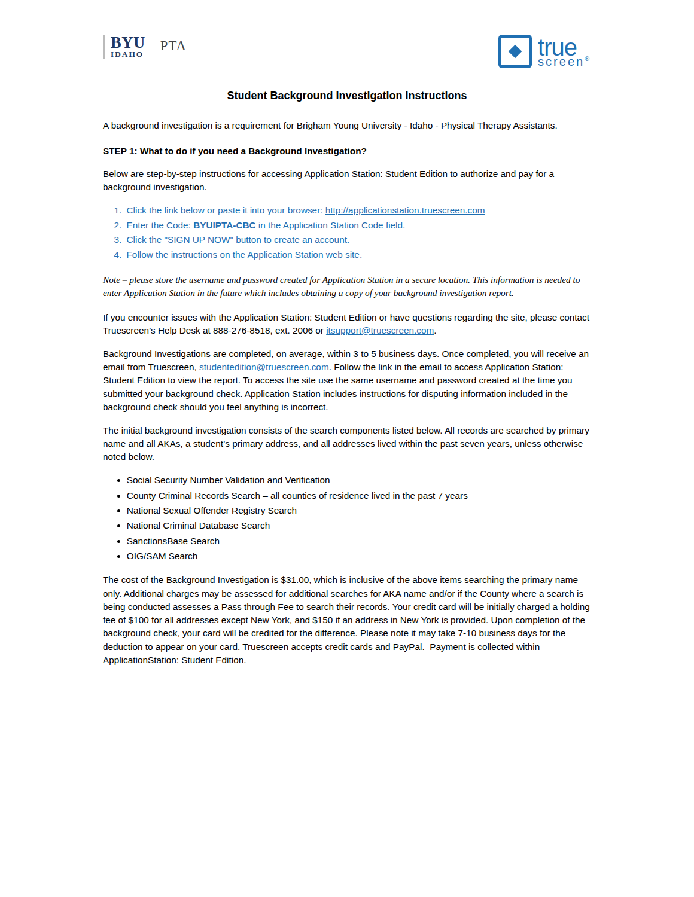BYUIDAHO
PTA
true screen®
Student Background Investigation Instructions
A background investigation is a requirement for Brigham Young University - Idaho - Physical Therapy Assistants.
STEP 1: What to do if you need a Background Investigation?
Below are step-by-step instructions for accessing Application Station: Student Edition to authorize and pay for a background investigation.
1. Click the link below or paste it into your browser: http://applicationstation.truescreen.com
2. Enter the Code: BYUIPTA-CBC in the Application Station Code field.
3. Click the "SIGN UP NOW" button to create an account.
4. Follow the instructions on the Application Station web site.
Note – please store the username and password created for Application Station in a secure location. This information is needed to enter Application Station in the future which includes obtaining a copy of your background investigation report.
If you encounter issues with the Application Station: Student Edition or have questions regarding the site, please contact Truescreen’s Help Desk at 888-276-8518, ext. 2006 or itsupport@truescreen.com.
Background Investigations are completed, on average, within 3 to 5 business days. Once completed, you will receive an email from Truescreen, studentedition@truescreen.com. Follow the link in the email to access Application Station: Student Edition to view the report. To access the site use the same username and password created at the time you submitted your background check. Application Station includes instructions for disputing information included in the background check should you feel anything is incorrect.
The initial background investigation consists of the search components listed below. All records are searched by primary name and all AKAs, a student’s primary address, and all addresses lived within the past seven years, unless otherwise noted below.
Social Security Number Validation and Verification
County Criminal Records Search – all counties of residence lived in the past 7 years
National Sexual Offender Registry Search
National Criminal Database Search
SanctionsBase Search
OIG/SAM Search
The cost of the Background Investigation is $31.00, which is inclusive of the above items searching the primary name only. Additional charges may be assessed for additional searches for AKA name and/or if the County where a search is being conducted assesses a Pass through Fee to search their records. Your credit card will be initially charged a holding fee of $100 for all addresses except New York, and $150 if an address in New York is provided. Upon completion of the background check, your card will be credited for the difference. Please note it may take 7-10 business days for the deduction to appear on your card. Truescreen accepts credit cards and PayPal. Payment is collected within ApplicationStation: Student Edition.